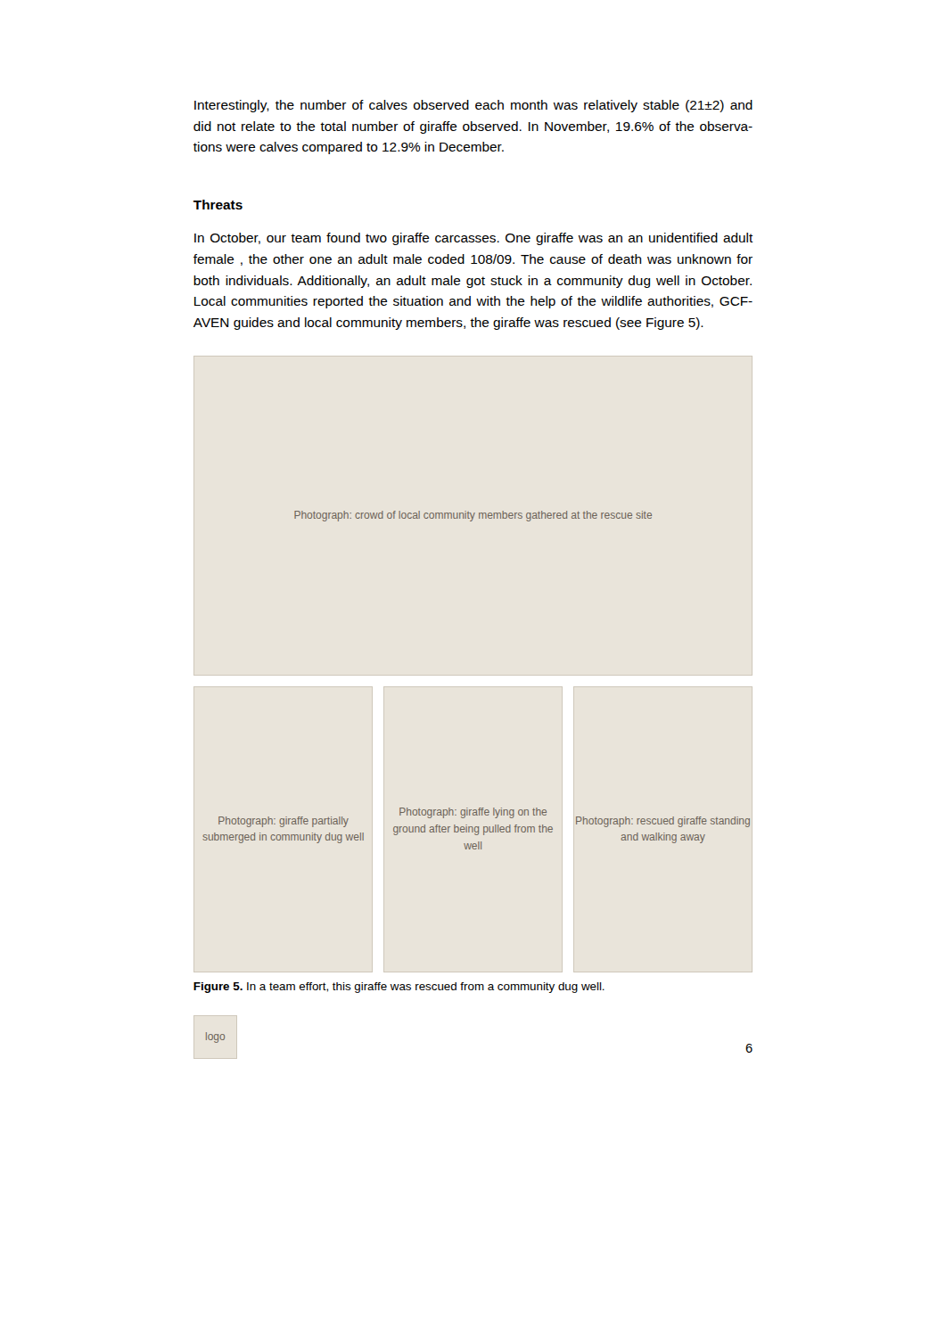Interestingly, the number of calves observed each month was relatively stable (21±2) and did not relate to the total number of giraffe observed. In November, 19.6% of the observations were calves compared to 12.9% in December.
Threats
In October, our team found two giraffe carcasses. One giraffe was an an unidentified adult female , the other one an adult male coded 108/09. The cause of death was unknown for both individuals. Additionally, an adult male got stuck in a community dug well in October. Local communities reported the situation and with the help of the wildlife authorities, GCF-AVEN guides and local community members, the giraffe was rescued (see Figure 5).
Photograph: crowd of local community members gathered at the rescue site
Photograph: giraffe partially submerged in community dug well
Photograph: giraffe lying on the ground after being pulled from the well
Photograph: rescued giraffe standing and walking away
Figure 5. In a team effort, this giraffe was rescued from a community dug well.
logo
6